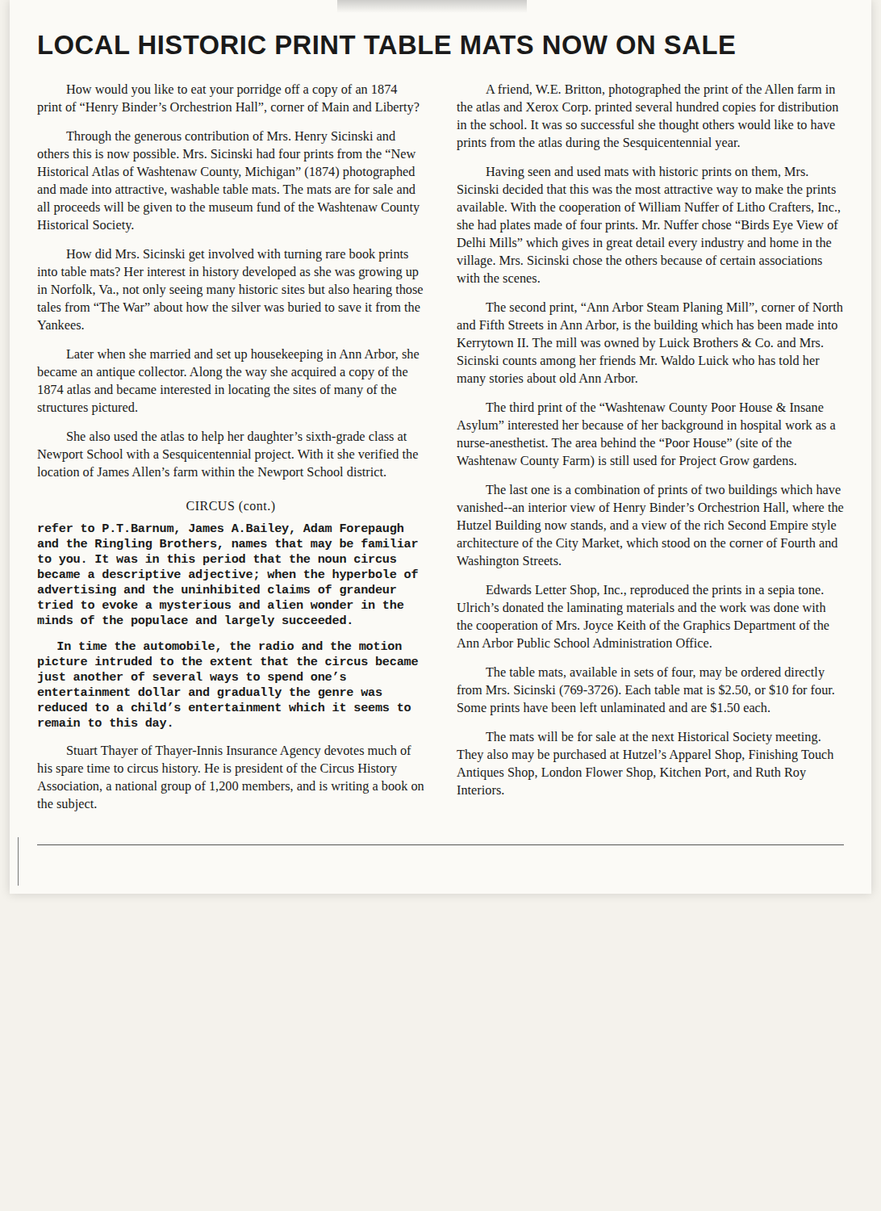LOCAL HISTORIC PRINT TABLE MATS NOW ON SALE
How would you like to eat your porridge off a copy of an 1874 print of “Henry Binder’s Orchestrion Hall”, corner of Main and Liberty?
Through the generous contribution of Mrs. Henry Sicinski and others this is now possible. Mrs. Sicinski had four prints from the “New Historical Atlas of Washtenaw County, Michigan” (1874) photographed and made into attractive, washable table mats. The mats are for sale and all proceeds will be given to the museum fund of the Washtenaw County Historical Society.
How did Mrs. Sicinski get involved with turning rare book prints into table mats? Her interest in history developed as she was growing up in Norfolk, Va., not only seeing many historic sites but also hearing those tales from “The War” about how the silver was buried to save it from the Yankees.
Later when she married and set up housekeeping in Ann Arbor, she became an antique collector. Along the way she acquired a copy of the 1874 atlas and became interested in locating the sites of many of the structures pictured.
She also used the atlas to help her daughter’s sixth-grade class at Newport School with a Sesquicentennial project. With it she verified the location of James Allen’s farm within the Newport School district.
CIRCUS (cont.)
refer to P.T.Barnum, James A.Bailey, Adam Forepaugh and the Ringling Brothers, names that may be familiar to you. It was in this period that the noun circus became a descriptive adjective; when the hyperbole of advertising and the uninhibited claims of grandeur tried to evoke a mysterious and alien wonder in the minds of the populace and largely succeeded.
In time the automobile, the radio and the motion picture intruded to the extent that the circus became just another of several ways to spend one’s entertainment dollar and gradually the genre was reduced to a child’s entertainment which it seems to remain to this day.
Stuart Thayer of Thayer-Innis Insurance Agency devotes much of his spare time to circus history. He is president of the Circus History Association, a national group of 1,200 members, and is writing a book on the subject.
A friend, W.E. Britton, photographed the print of the Allen farm in the atlas and Xerox Corp. printed several hundred copies for distribution in the school. It was so successful she thought others would like to have prints from the atlas during the Sesquicentennial year.
Having seen and used mats with historic prints on them, Mrs. Sicinski decided that this was the most attractive way to make the prints available. With the cooperation of William Nuffer of Litho Crafters, Inc., she had plates made of four prints. Mr. Nuffer chose “Birds Eye View of Delhi Mills” which gives in great detail every industry and home in the village. Mrs. Sicinski chose the others because of certain associations with the scenes.
The second print, “Ann Arbor Steam Planing Mill”, corner of North and Fifth Streets in Ann Arbor, is the building which has been made into Kerrytown II. The mill was owned by Luick Brothers & Co. and Mrs. Sicinski counts among her friends Mr. Waldo Luick who has told her many stories about old Ann Arbor.
The third print of the “Washtenaw County Poor House & Insane Asylum” interested her because of her background in hospital work as a nurse-anesthetist. The area behind the “Poor House” (site of the Washtenaw County Farm) is still used for Project Grow gardens.
The last one is a combination of prints of two buildings which have vanished--an interior view of Henry Binder’s Orchestrion Hall, where the Hutzel Building now stands, and a view of the rich Second Empire style architecture of the City Market, which stood on the corner of Fourth and Washington Streets.
Edwards Letter Shop, Inc., reproduced the prints in a sepia tone. Ulrich’s donated the laminating materials and the work was done with the cooperation of Mrs. Joyce Keith of the Graphics Department of the Ann Arbor Public School Administration Office.
The table mats, available in sets of four, may be ordered directly from Mrs. Sicinski (769-3726). Each table mat is $2.50, or $10 for four. Some prints have been left unlaminated and are $1.50 each.
The mats will be for sale at the next Historical Society meeting. They also may be purchased at Hutzel’s Apparel Shop, Finishing Touch Antiques Shop, London Flower Shop, Kitchen Port, and Ruth Roy Interiors.